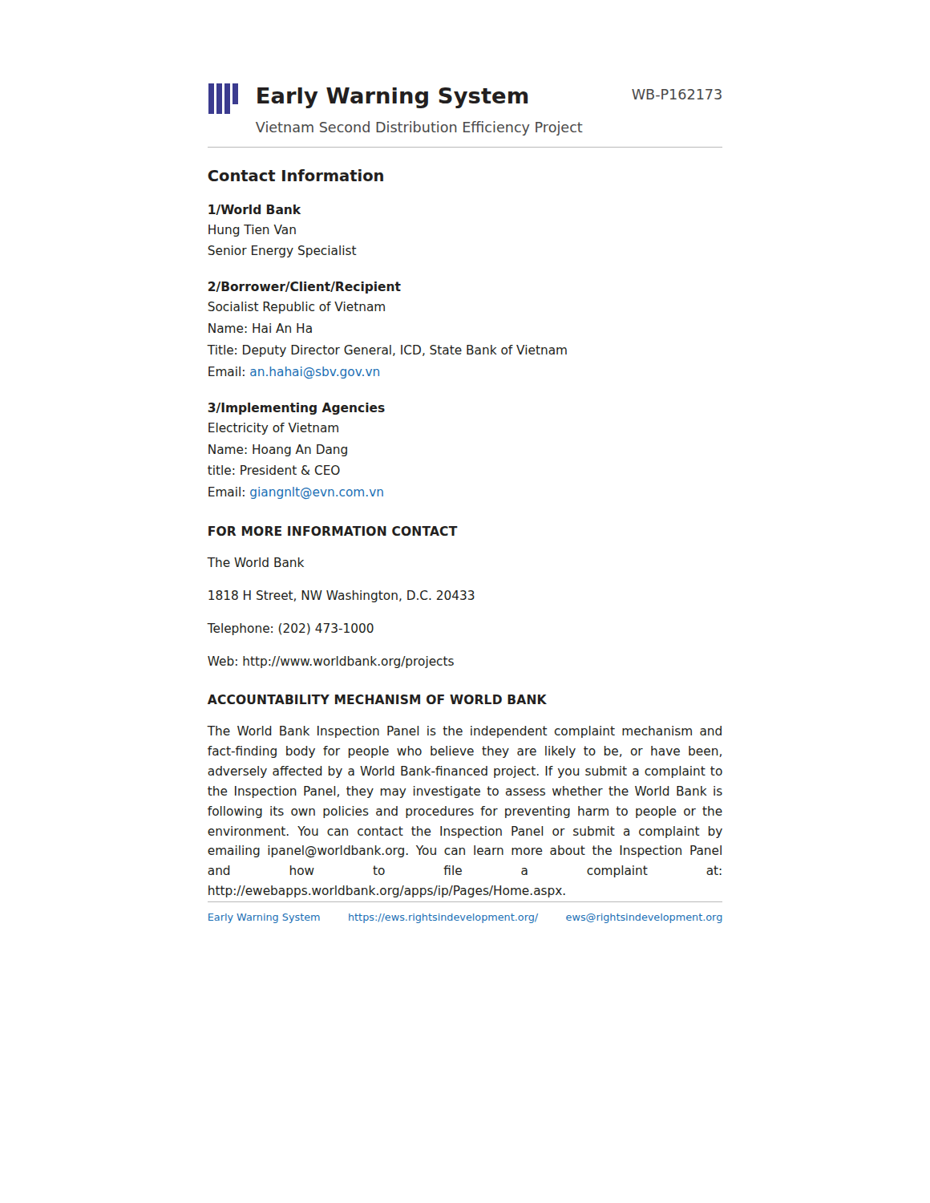Early Warning System
Vietnam Second Distribution Efficiency Project
WB-P162173
Contact Information
1/World Bank
Hung Tien Van
Senior Energy Specialist
2/Borrower/Client/Recipient
Socialist Republic of Vietnam
Name: Hai An Ha
Title: Deputy Director General, ICD, State Bank of Vietnam
Email: an.hahai@sbv.gov.vn
3/Implementing Agencies
Electricity of Vietnam
Name: Hoang An Dang
title: President & CEO
Email: giangnlt@evn.com.vn
FOR MORE INFORMATION CONTACT
The World Bank
1818 H Street, NW Washington, D.C. 20433
Telephone: (202) 473-1000
Web: http://www.worldbank.org/projects
ACCOUNTABILITY MECHANISM OF WORLD BANK
The World Bank Inspection Panel is the independent complaint mechanism and fact-finding body for people who believe they are likely to be, or have been, adversely affected by a World Bank-financed project. If you submit a complaint to the Inspection Panel, they may investigate to assess whether the World Bank is following its own policies and procedures for preventing harm to people or the environment. You can contact the Inspection Panel or submit a complaint by emailing ipanel@worldbank.org. You can learn more about the Inspection Panel and how to file a complaint at: http://ewebapps.worldbank.org/apps/ip/Pages/Home.aspx.
Early Warning System
https://ews.rightsindevelopment.org/
ews@rightsindevelopment.org